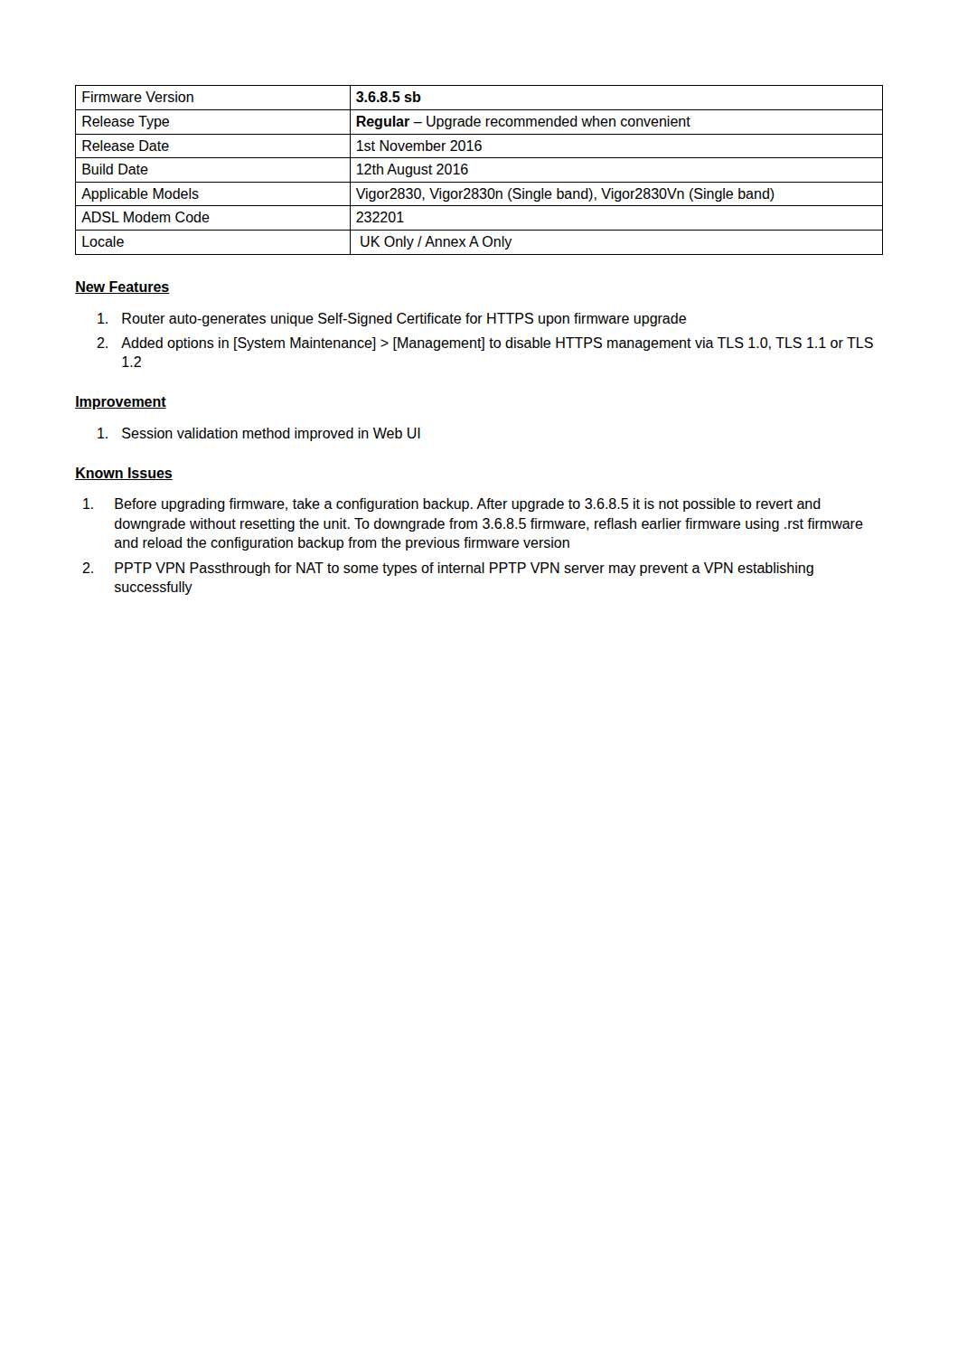| Firmware Version | 3.6.8.5 sb |
| Release Type | Regular – Upgrade recommended when convenient |
| Release Date | 1st November 2016 |
| Build Date | 12th August 2016 |
| Applicable Models | Vigor2830, Vigor2830n (Single band), Vigor2830Vn (Single band) |
| ADSL Modem Code | 232201 |
| Locale | UK Only / Annex A Only |
New Features
Router auto-generates unique Self-Signed Certificate for HTTPS upon firmware upgrade
Added options in [System Maintenance] > [Management] to disable HTTPS management via TLS 1.0, TLS 1.1 or TLS 1.2
Improvement
Session validation method improved in Web UI
Known Issues
Before upgrading firmware, take a configuration backup. After upgrade to 3.6.8.5 it is not possible to revert and downgrade without resetting the unit. To downgrade from 3.6.8.5 firmware, reflash earlier firmware using .rst firmware and reload the configuration backup from the previous firmware version
PPTP VPN Passthrough for NAT to some types of internal PPTP VPN server may prevent a VPN establishing successfully